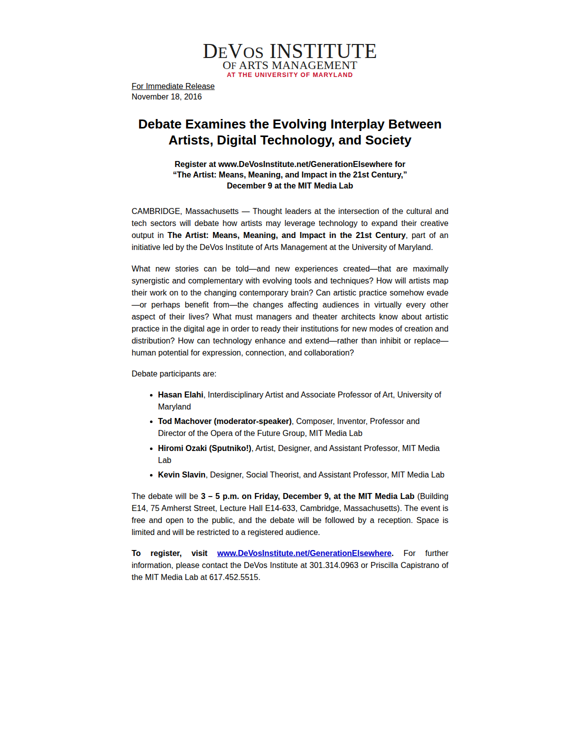DEVOS INSTITUTE
OF ARTS MANAGEMENT
AT THE UNIVERSITY OF MARYLAND
For Immediate Release
November 18, 2016
Debate Examines the Evolving Interplay Between
Artists, Digital Technology, and Society
Register at www.DeVosInstitute.net/GenerationElsewhere for
“The Artist: Means, Meaning, and Impact in the 21st Century,”
December 9 at the MIT Media Lab
CAMBRIDGE, Massachusetts — Thought leaders at the intersection of the cultural and tech sectors will debate how artists may leverage technology to expand their creative output in The Artist: Means, Meaning, and Impact in the 21st Century, part of an initiative led by the DeVos Institute of Arts Management at the University of Maryland.
What new stories can be told—and new experiences created—that are maximally synergistic and complementary with evolving tools and techniques? How will artists map their work on to the changing contemporary brain? Can artistic practice somehow evade—or perhaps benefit from—the changes affecting audiences in virtually every other aspect of their lives? What must managers and theater architects know about artistic practice in the digital age in order to ready their institutions for new modes of creation and distribution? How can technology enhance and extend—rather than inhibit or replace—human potential for expression, connection, and collaboration?
Debate participants are:
Hasan Elahi, Interdisciplinary Artist and Associate Professor of Art, University of Maryland
Tod Machover (moderator-speaker), Composer, Inventor, Professor and Director of the Opera of the Future Group, MIT Media Lab
Hiromi Ozaki (Sputniko!), Artist, Designer, and Assistant Professor, MIT Media Lab
Kevin Slavin, Designer, Social Theorist, and Assistant Professor, MIT Media Lab
The debate will be 3 – 5 p.m. on Friday, December 9, at the MIT Media Lab (Building E14, 75 Amherst Street, Lecture Hall E14-633, Cambridge, Massachusetts). The event is free and open to the public, and the debate will be followed by a reception. Space is limited and will be restricted to a registered audience.
To register, visit www.DeVosInstitute.net/GenerationElsewhere. For further information, please contact the DeVos Institute at 301.314.0963 or Priscilla Capistrano of the MIT Media Lab at 617.452.5515.